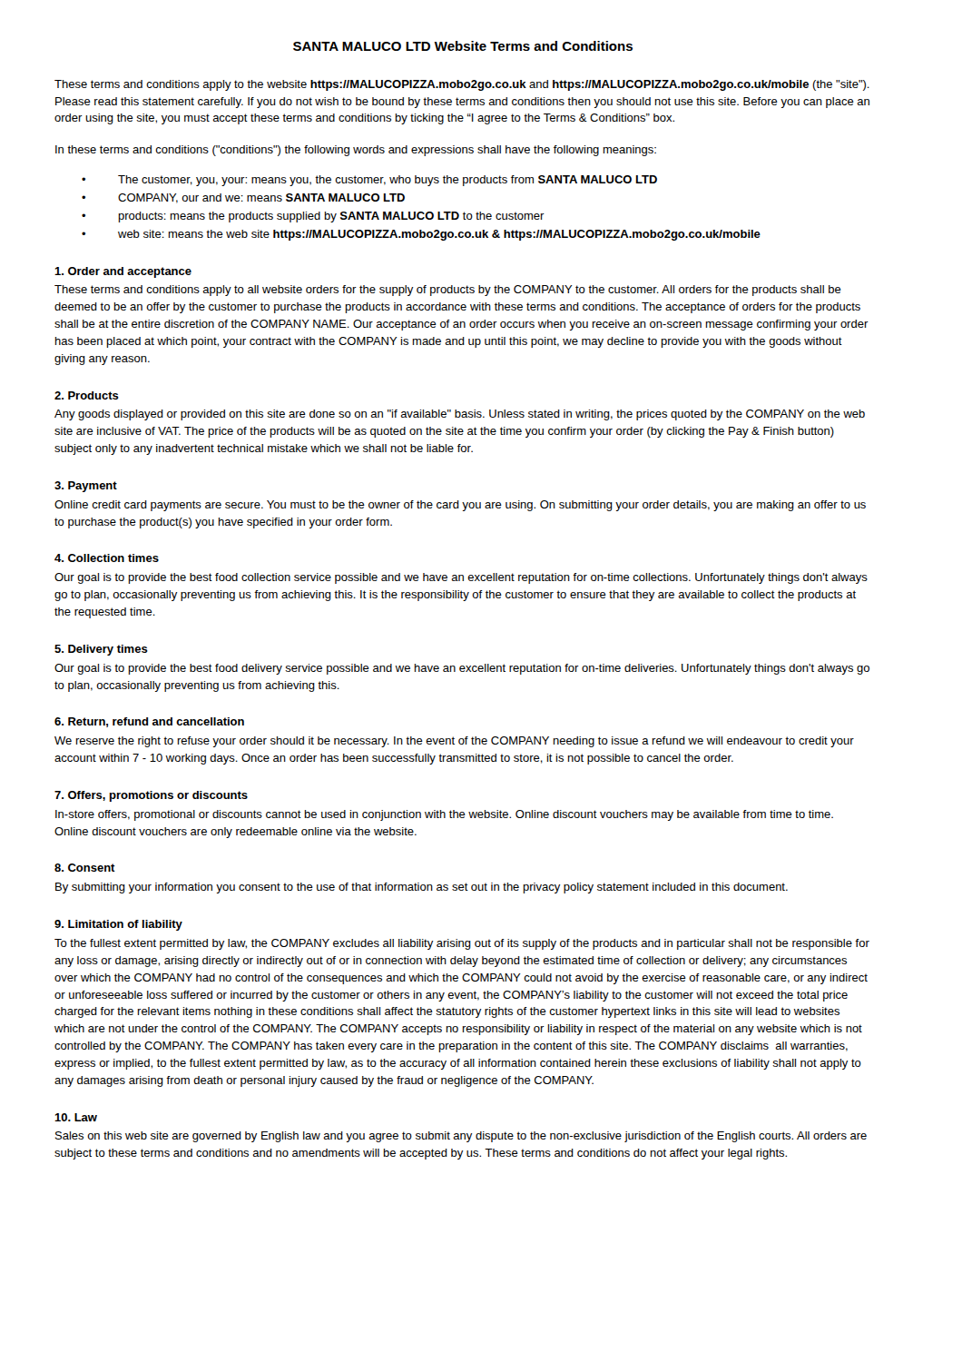SANTA MALUCO LTD Website Terms and Conditions
These terms and conditions apply to the website https://MALUCOPIZZA.mobo2go.co.uk and https://MALUCOPIZZA.mobo2go.co.uk/mobile (the "site"). Please read this statement carefully. If you do not wish to be bound by these terms and conditions then you should not use this site. Before you can place an order using the site, you must accept these terms and conditions by ticking the “I agree to the Terms & Conditions” box.
In these terms and conditions ("conditions") the following words and expressions shall have the following meanings:
The customer, you, your: means you, the customer, who buys the products from SANTA MALUCO LTD
COMPANY, our and we: means SANTA MALUCO LTD
products: means the products supplied by SANTA MALUCO LTD to the customer
web site: means the web site https://MALUCOPIZZA.mobo2go.co.uk & https://MALUCOPIZZA.mobo2go.co.uk/mobile
1. Order and acceptance
These terms and conditions apply to all website orders for the supply of products by the COMPANY to the customer. All orders for the products shall be deemed to be an offer by the customer to purchase the products in accordance with these terms and conditions. The acceptance of orders for the products shall be at the entire discretion of the COMPANY NAME. Our acceptance of an order occurs when you receive an on-screen message confirming your order has been placed at which point, your contract with the COMPANY is made and up until this point, we may decline to provide you with the goods without giving any reason.
2. Products
Any goods displayed or provided on this site are done so on an "if available" basis. Unless stated in writing, the prices quoted by the COMPANY on the web site are inclusive of VAT. The price of the products will be as quoted on the site at the time you confirm your order (by clicking the Pay & Finish button) subject only to any inadvertent technical mistake which we shall not be liable for.
3. Payment
Online credit card payments are secure. You must to be the owner of the card you are using. On submitting your order details, you are making an offer to us to purchase the product(s) you have specified in your order form.
4. Collection times
Our goal is to provide the best food collection service possible and we have an excellent reputation for on-time collections. Unfortunately things don't always go to plan, occasionally preventing us from achieving this. It is the responsibility of the customer to ensure that they are available to collect the products at the requested time.
5. Delivery times
Our goal is to provide the best food delivery service possible and we have an excellent reputation for on-time deliveries. Unfortunately things don't always go to plan, occasionally preventing us from achieving this.
6. Return, refund and cancellation
We reserve the right to refuse your order should it be necessary. In the event of the COMPANY needing to issue a refund we will endeavour to credit your account within 7 - 10 working days. Once an order has been successfully transmitted to store, it is not possible to cancel the order.
7. Offers, promotions or discounts
In-store offers, promotional or discounts cannot be used in conjunction with the website. Online discount vouchers may be available from time to time. Online discount vouchers are only redeemable online via the website.
8. Consent
By submitting your information you consent to the use of that information as set out in the privacy policy statement included in this document.
9. Limitation of liability
To the fullest extent permitted by law, the COMPANY excludes all liability arising out of its supply of the products and in particular shall not be responsible for any loss or damage, arising directly or indirectly out of or in connection with delay beyond the estimated time of collection or delivery; any circumstances over which the COMPANY had no control of the consequences and which the COMPANY could not avoid by the exercise of reasonable care, or any indirect or unforeseeable loss suffered or incurred by the customer or others in any event, the COMPANY’s liability to the customer will not exceed the total price charged for the relevant items nothing in these conditions shall affect the statutory rights of the customer hypertext links in this site will lead to websites which are not under the control of the COMPANY. The COMPANY accepts no responsibility or liability in respect of the material on any website which is not controlled by the COMPANY. The COMPANY has taken every care in the preparation in the content of this site. The COMPANY disclaims all warranties, express or implied, to the fullest extent permitted by law, as to the accuracy of all information contained herein these exclusions of liability shall not apply to any damages arising from death or personal injury caused by the fraud or negligence of the COMPANY.
10. Law
Sales on this web site are governed by English law and you agree to submit any dispute to the non-exclusive jurisdiction of the English courts. All orders are subject to these terms and conditions and no amendments will be accepted by us. These terms and conditions do not affect your legal rights.